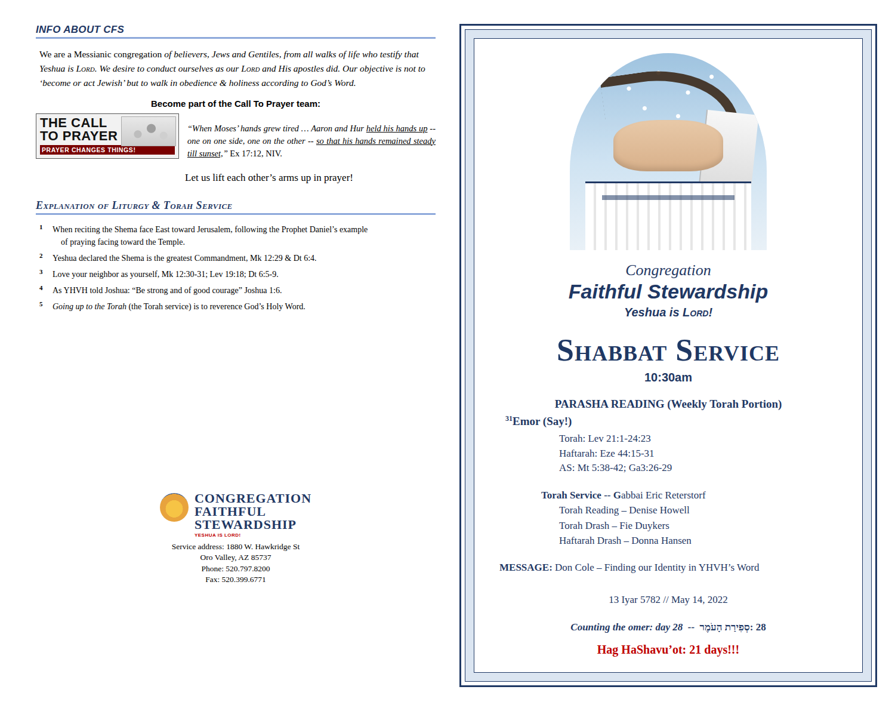INFO ABOUT CFS
We are a Messianic congregation of believers, Jews and Gentiles, from all walks of life who testify that Yeshua is Lord. We desire to conduct ourselves as our Lord and His apostles did. Our objective is not to ‘become or act Jewish’ but to walk in obedience & holiness according to God’s Word.
Become part of the Call To Prayer team:
THE CALL TO PRAYER
PRAYER CHANGES THINGS!
“When Moses’ hands grew tired … Aaron and Hur held his hands up -- one on one side, one on the other -- so that his hands remained steady till sunset,” Ex 17:12, NIV.
Let us lift each other’s arms up in prayer!
Explanation of Liturgy & Torah Service
When reciting the Shema face East toward Jerusalem, following the Prophet Daniel’s example of praying facing toward the Temple.
Yeshua declared the Shema is the greatest Commandment, Mk 12:29 & Dt 6:4.
Love your neighbor as yourself, Mk 12:30-31; Lev 19:18; Dt 6:5-9.
As YHVH told Joshua: “Be strong and of good courage” Joshua 1:6.
Going up to the Torah (the Torah service) is to reverence God’s Holy Word.
CONGREGATION
FAITHFUL
STEWARDSHIP
YESHUA IS LORD!
Service address: 1880 W. Hawkridge St
Oro Valley, AZ 85737
Phone: 520.797.8200
Fax: 520.399.6771
Congregation
Faithful Stewardship
Yeshua is Lord!
Shabbat Service
10:30am
PARASHA READING (Weekly Torah Portion)
31Emor (Say!)
Torah: Lev 21:1-24:23
Haftarah: Eze 44:15-31
AS: Mt 5:38-42; Ga3:26-29
Torah Service -- Gabbai Eric Reterstorf
Torah Reading – Denise Howell
Torah Drash – Fie Duykers
Haftarah Drash – Donna Hansen
MESSAGE: Don Cole – Finding our Identity in YHVH’s Word
13 Iyar 5782 // May 14, 2022
Counting the omer: day 28 -- 28 :סְפִירַת הָעֹמֶר
Hag HaShavu’ot: 21 days!!!